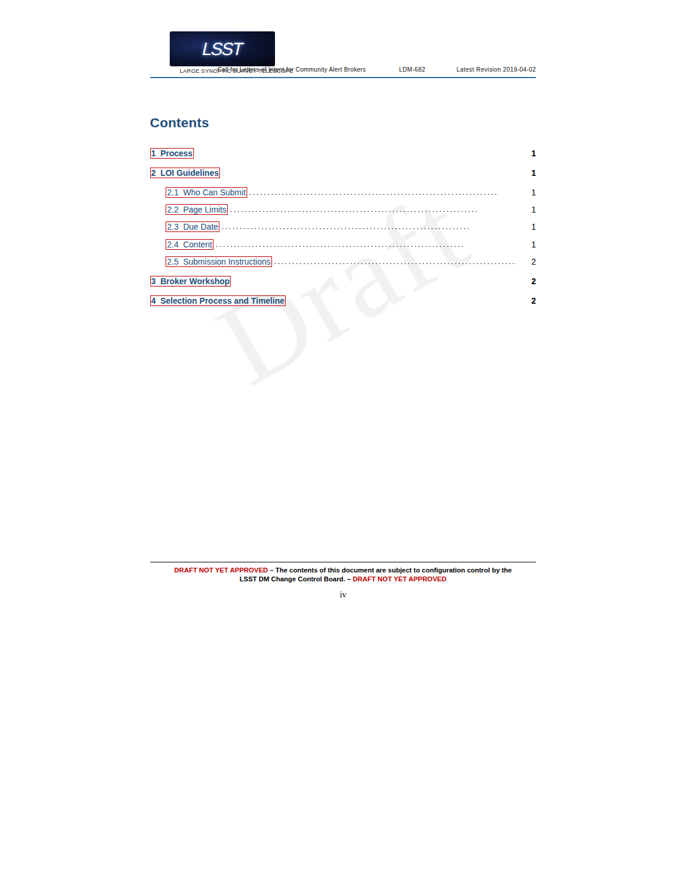LARGE SYNOPTIC SURVEY TELESCOPE
Call for Letters of Intent for Community Alert Brokers LDM-682 Latest Revision 2019-04-02
Draft
Contents
1 Process .................................................. 1
2 LOI Guidelines .................................................. 1
2.1 Who Can Submit ..................................................................... 1
2.2 Page Limits ..................................................................... 1
2.3 Due Date ..................................................................... 1
2.4 Content ..................................................................... 1
2.5 Submission Instructions ..................................................................... 2
3 Broker Workshop .................................................. 2
4 Selection Process and Timeline .................................................. 2
DRAFT NOT YET APPROVED – The contents of this document are subject to configuration control by the
LSST DM Change Control Board. – DRAFT NOT YET APPROVED
iv